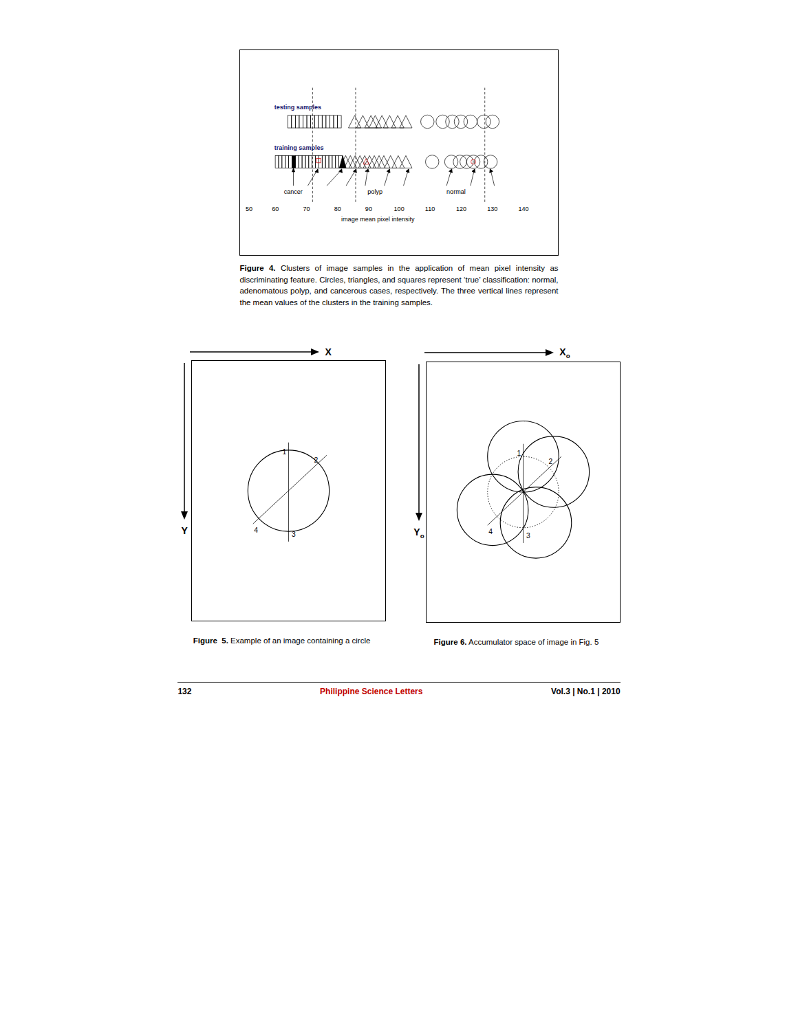testing samples training samples cancer polyp normal 50 60 70 80 90 100 110 120 130 140 image mean pixel intensity
Figure 4. Clusters of image samples in the application of mean pixel intensity as discriminating feature. Circles, triangles, and squares represent ‘true’ classification: normal, adenomatous polyp, and cancerous cases, respectively. The three vertical lines represent the mean values of the clusters in the training samples.
X
Y
1 2 3 4
Figure 5. Example of an image containing a circle
Xo
Yo
1 2 3 4
Figure 6. Accumulator space of image in Fig. 5
132
Philippine Science Letters
Vol.3 | No.1 | 2010